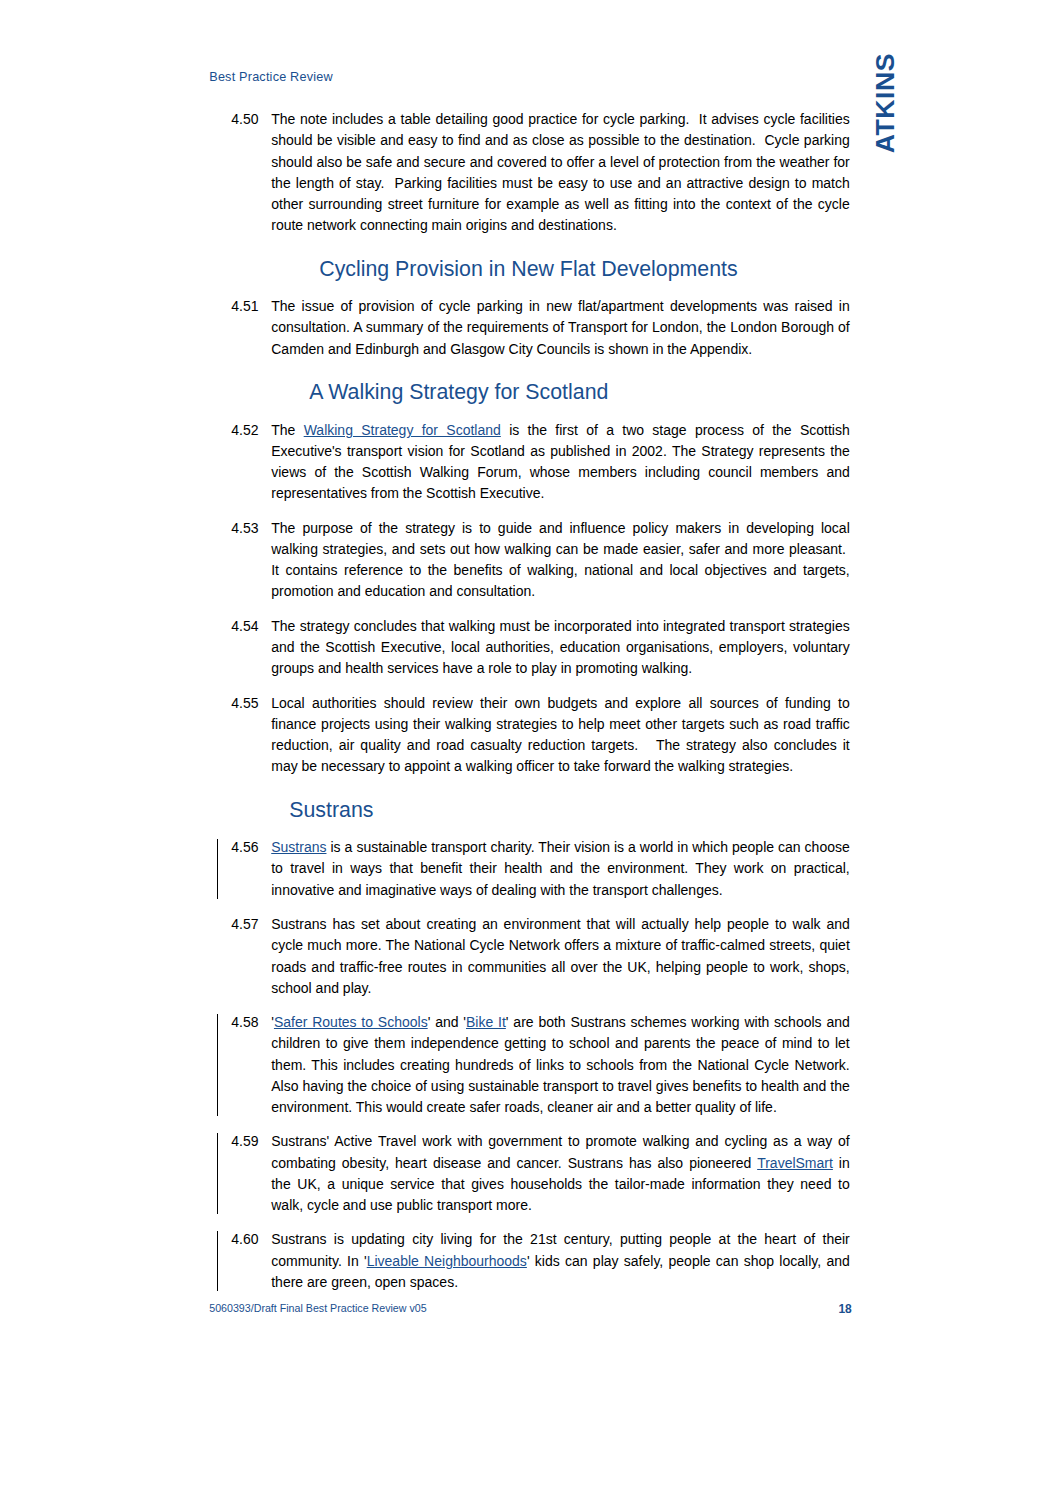ATKINS
Best Practice Review
4.50
The note includes a table detailing good practice for cycle parking. It advises cycle facilities should be visible and easy to find and as close as possible to the destination. Cycle parking should also be safe and secure and covered to offer a level of protection from the weather for the length of stay. Parking facilities must be easy to use and an attractive design to match other surrounding street furniture for example as well as fitting into the context of the cycle route network connecting main origins and destinations.
Cycling Provision in New Flat Developments
4.51
The issue of provision of cycle parking in new flat/apartment developments was raised in consultation. A summary of the requirements of Transport for London, the London Borough of Camden and Edinburgh and Glasgow City Councils is shown in the Appendix.
A Walking Strategy for Scotland
4.52
The Walking Strategy for Scotland is the first of a two stage process of the Scottish Executive's transport vision for Scotland as published in 2002. The Strategy represents the views of the Scottish Walking Forum, whose members including council members and representatives from the Scottish Executive.
4.53
The purpose of the strategy is to guide and influence policy makers in developing local walking strategies, and sets out how walking can be made easier, safer and more pleasant. It contains reference to the benefits of walking, national and local objectives and targets, promotion and education and consultation.
4.54
The strategy concludes that walking must be incorporated into integrated transport strategies and the Scottish Executive, local authorities, education organisations, employers, voluntary groups and health services have a role to play in promoting walking.
4.55
Local authorities should review their own budgets and explore all sources of funding to finance projects using their walking strategies to help meet other targets such as road traffic reduction, air quality and road casualty reduction targets. The strategy also concludes it may be necessary to appoint a walking officer to take forward the walking strategies.
Sustrans
4.56
Sustrans is a sustainable transport charity. Their vision is a world in which people can choose to travel in ways that benefit their health and the environment. They work on practical, innovative and imaginative ways of dealing with the transport challenges.
4.57
Sustrans has set about creating an environment that will actually help people to walk and cycle much more. The National Cycle Network offers a mixture of traffic-calmed streets, quiet roads and traffic-free routes in communities all over the UK, helping people to work, shops, school and play.
4.58
'Safer Routes to Schools' and 'Bike It' are both Sustrans schemes working with schools and children to give them independence getting to school and parents the peace of mind to let them. This includes creating hundreds of links to schools from the National Cycle Network. Also having the choice of using sustainable transport to travel gives benefits to health and the environment. This would create safer roads, cleaner air and a better quality of life.
4.59
Sustrans' Active Travel work with government to promote walking and cycling as a way of combating obesity, heart disease and cancer. Sustrans has also pioneered TravelSmart in the UK, a unique service that gives households the tailor-made information they need to walk, cycle and use public transport more.
4.60
Sustrans is updating city living for the 21st century, putting people at the heart of their community. In 'Liveable Neighbourhoods' kids can play safely, people can shop locally, and there are green, open spaces.
5060393/Draft Final Best Practice Review v05 18